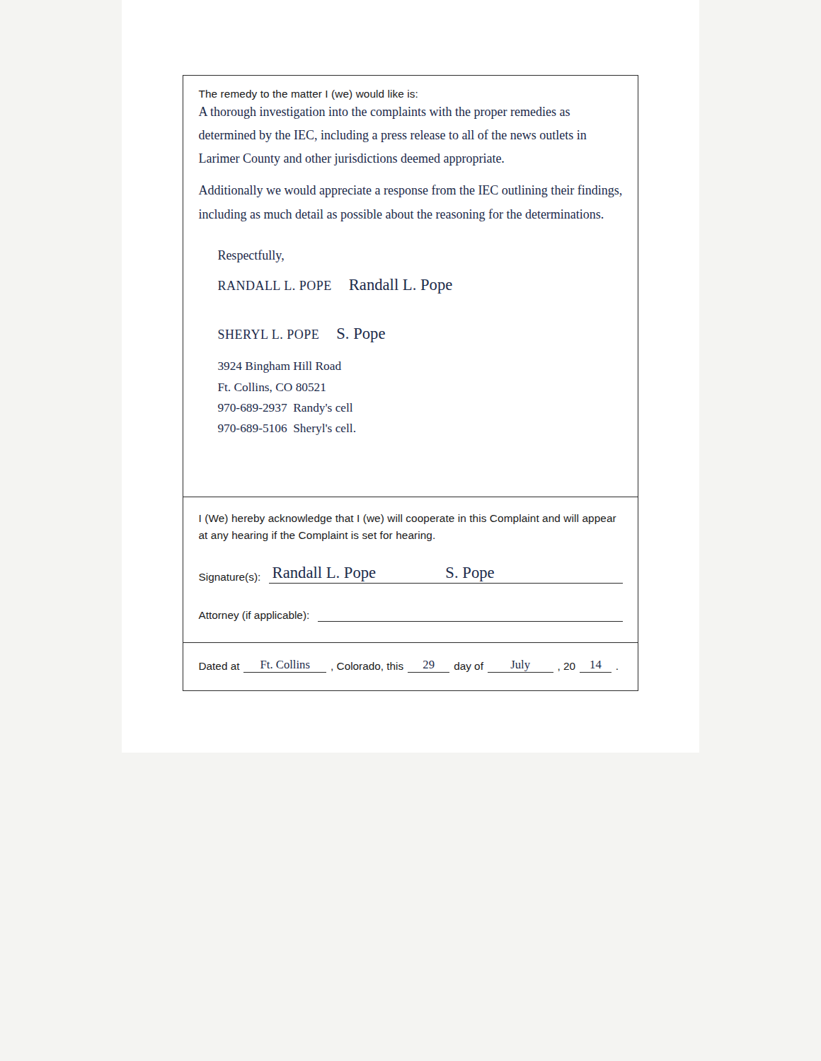The remedy to the matter I (we) would like is:
A thorough investigation into the complaints with the proper remedies as determined by the IEC, including a press release to all of the news outlets in Larimer County and other jurisdictions deemed appropriate.
Additionally we would appreciate a response from the IEC outlining their findings, including as much detail as possible about the reasoning for the determinations.
Respectfully,
RANDALL L. POPE Randall L. Pope
SHERYL L. POPE S. Pope
3924 Bingham Hill Road
Ft. Collins, CO 80521
970-689-2937 Randy's cell
970-689-5106 Sheryl's cell.
I (We) hereby acknowledge that I (we) will cooperate in this Complaint and will appear at any hearing if the Complaint is set for hearing.
Signature(s): Randall L. Pope S. Pope
Attorney (if applicable):
Dated at Ft. Collins , Colorado, this 29 day of July , 20 14 .